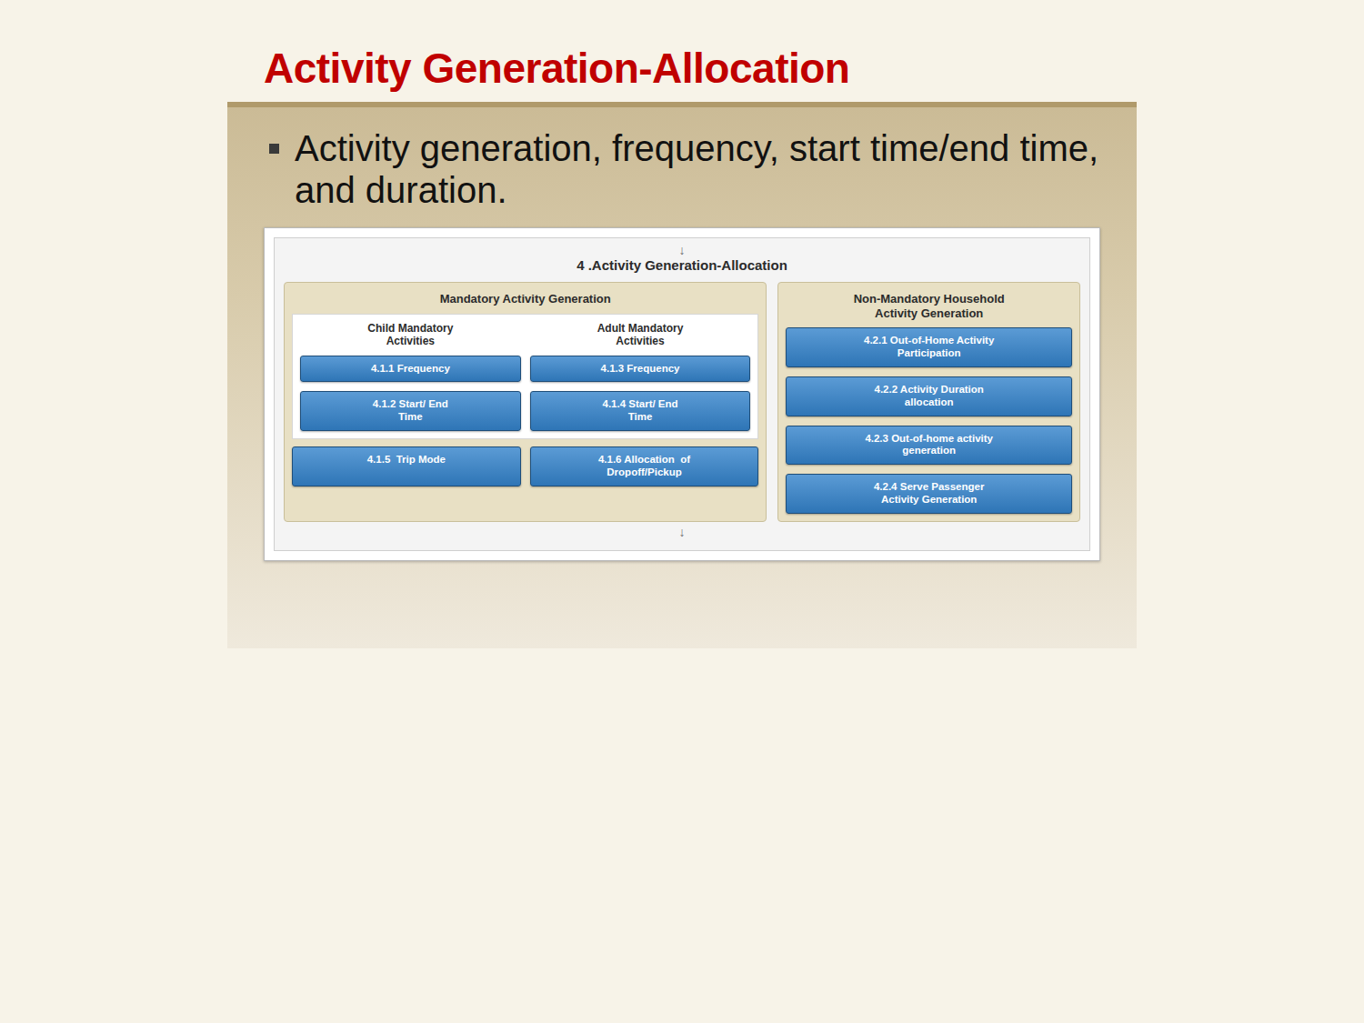Activity Generation-Allocation
Activity generation, frequency, start time/end time, and duration.
↓
4 .Activity Generation-Allocation
Mandatory Activity Generation
Child Mandatory
Activities
4.1.1 Frequency
4.1.2 Start/ End
Time
Adult Mandatory
Activities
4.1.3 Frequency
4.1.4 Start/ End
Time
4.1.5 Trip Mode
4.1.6 Allocation of
Dropoff/Pickup
Non-Mandatory Household
Activity Generation
4.2.1 Out-of-Home Activity
Participation
4.2.2 Activity Duration
allocation
4.2.3 Out-of-home activity
generation
4.2.4 Serve Passenger
Activity Generation
↓